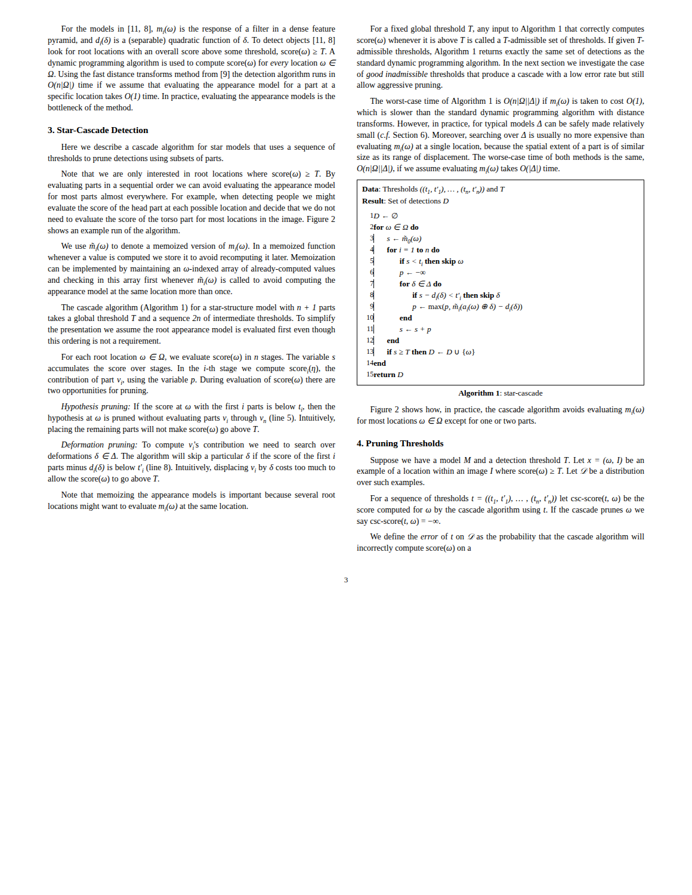For the models in [11, 8], mi(ω) is the response of a filter in a dense feature pyramid, and di(δ) is a (separable) quadratic function of δ. To detect objects [11, 8] look for root locations with an overall score above some threshold, score(ω) ≥ T. A dynamic programming algorithm is used to compute score(ω) for every location ω ∈ Ω. Using the fast distance transforms method from [9] the detection algorithm runs in O(n|Ω|) time if we assume that evaluating the appearance model for a part at a specific location takes O(1) time. In practice, evaluating the appearance models is the bottleneck of the method.
3. Star-Cascade Detection
Here we describe a cascade algorithm for star models that uses a sequence of thresholds to prune detections using subsets of parts.
Note that we are only interested in root locations where score(ω) ≥ T. By evaluating parts in a sequential order we can avoid evaluating the appearance model for most parts almost everywhere. For example, when detecting people we might evaluate the score of the head part at each possible location and decide that we do not need to evaluate the score of the torso part for most locations in the image. Figure 2 shows an example run of the algorithm.
We use m̃i(ω) to denote a memoized version of mi(ω). In a memoized function whenever a value is computed we store it to avoid recomputing it later. Memoization can be implemented by maintaining an ω-indexed array of already-computed values and checking in this array first whenever m̃i(ω) is called to avoid computing the appearance model at the same location more than once.
The cascade algorithm (Algorithm 1) for a star-structure model with n + 1 parts takes a global threshold T and a sequence 2n of intermediate thresholds. To simplify the presentation we assume the root appearance model is evaluated first even though this ordering is not a requirement.
For each root location ω ∈ Ω, we evaluate score(ω) in n stages. The variable s accumulates the score over stages. In the i-th stage we compute scorei(η), the contribution of part vi, using the variable p. During evaluation of score(ω) there are two opportunities for pruning.
Hypothesis pruning: If the score at ω with the first i parts is below ti, then the hypothesis at ω is pruned without evaluating parts vi through vn (line 5). Intuitively, placing the remaining parts will not make score(ω) go above T.
Deformation pruning: To compute vi's contribution we need to search over deformations δ ∈ Δ. The algorithm will skip a particular δ if the score of the first i parts minus di(δ) is below t′i (line 8). Intuitively, displacing vi by δ costs too much to allow the score(ω) to go above T.
Note that memoizing the appearance models is important because several root locations might want to evaluate mi(ω) at the same location.
For a fixed global threshold T, any input to Algorithm 1 that correctly computes score(ω) whenever it is above T is called a T-admissible set of thresholds. If given T-admissible thresholds, Algorithm 1 returns exactly the same set of detections as the standard dynamic programming algorithm. In the next section we investigate the case of good inadmissible thresholds that produce a cascade with a low error rate but still allow aggressive pruning.
The worst-case time of Algorithm 1 is O(n|Ω||Δ|) if mi(ω) is taken to cost O(1), which is slower than the standard dynamic programming algorithm with distance transforms. However, in practice, for typical models Δ can be safely made relatively small (c.f. Section 6). Moreover, searching over Δ is usually no more expensive than evaluating mi(ω) at a single location, because the spatial extent of a part is of similar size as its range of displacement. The worse-case time of both methods is the same, O(n|Ω||Δ|), if we assume evaluating mi(ω) takes O(|Δ|) time.
Data: Thresholds ((t1, t′1), … , (tn, t′n)) and T
Result: Set of detections D
| 1 | D ← ∅ |
| 2 | for ω ∈ Ω do |
| 3 | s ← m̃ 0 (ω) |
| 4 | for i = 1 to n do |
| 5 | if s < t i then skip ω |
| 6 | p ← −∞ |
| 7 | for δ ∈ Δ do |
| 8 | if s − d i (δ) < t′ i then skip δ |
| 9 | p ← max( p , m̃ i (a i (ω) ⊕ δ) − d i (δ) ) |
| 10 | end |
| 11 | s ← s + p |
| 12 | end |
| 13 | if s ≥ T then D ← D ∪ { ω } |
| 14 | end |
| 15 | return D |
Algorithm 1: star-cascade
Figure 2 shows how, in practice, the cascade algorithm avoids evaluating mi(ω) for most locations ω ∈ Ω except for one or two parts.
4. Pruning Thresholds
Suppose we have a model M and a detection threshold T. Let x = (ω, I) be an example of a location within an image I where score(ω) ≥ T. Let 𝒟 be a distribution over such examples.
For a sequence of thresholds t = ((t1, t′1), … , (tn, t′n)) let csc-score(t, ω) be the score computed for ω by the cascade algorithm using t. If the cascade prunes ω we say csc-score(t, ω) = −∞.
We define the error of t on 𝒟 as the probability that the cascade algorithm will incorrectly compute score(ω) on a
3